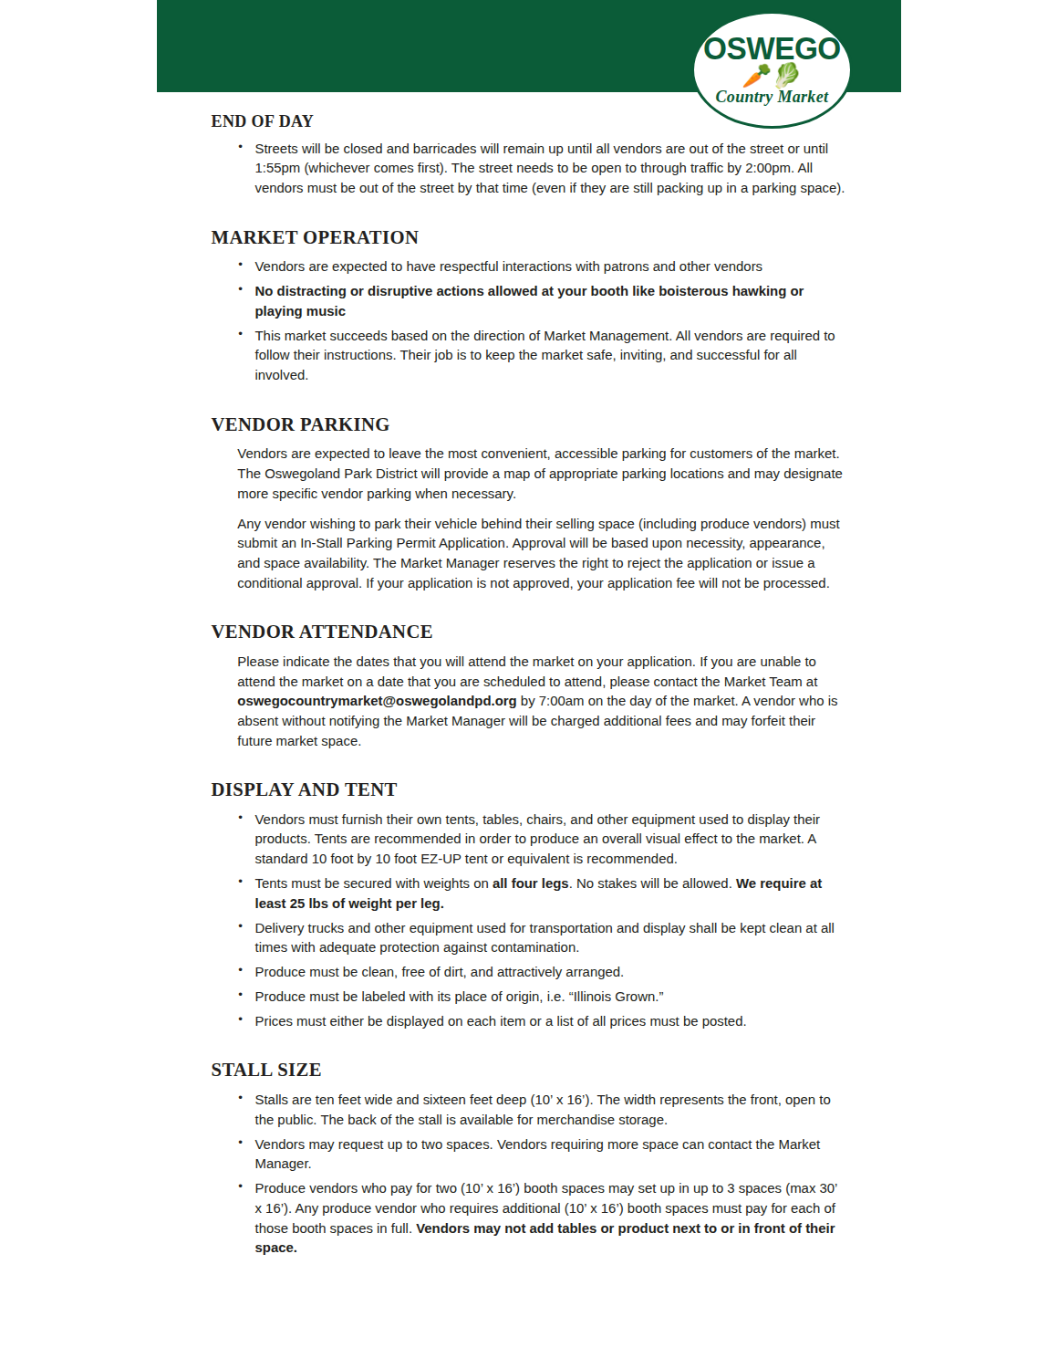OSWEGO
🥕🥬
Country Market
END OF DAY
Streets will be closed and barricades will remain up until all vendors are out of the street or until 1:55pm (whichever comes first). The street needs to be open to through traffic by 2:00pm. All vendors must be out of the street by that time (even if they are still packing up in a parking space).
MARKET OPERATION
Vendors are expected to have respectful interactions with patrons and other vendors
No distracting or disruptive actions allowed at your booth like boisterous hawking or playing music
This market succeeds based on the direction of Market Management. All vendors are required to follow their instructions. Their job is to keep the market safe, inviting, and successful for all involved.
VENDOR PARKING
Vendors are expected to leave the most convenient, accessible parking for customers of the market. The Oswegoland Park District will provide a map of appropriate parking locations and may designate more specific vendor parking when necessary.
Any vendor wishing to park their vehicle behind their selling space (including produce vendors) must submit an In-Stall Parking Permit Application. Approval will be based upon necessity, appearance, and space availability. The Market Manager reserves the right to reject the application or issue a conditional approval. If your application is not approved, your application fee will not be processed.
VENDOR ATTENDANCE
Please indicate the dates that you will attend the market on your application. If you are unable to attend the market on a date that you are scheduled to attend, please contact the Market Team at oswegocountrymarket@oswegolandpd.org by 7:00am on the day of the market. A vendor who is absent without notifying the Market Manager will be charged additional fees and may forfeit their future market space.
DISPLAY AND TENT
Vendors must furnish their own tents, tables, chairs, and other equipment used to display their products. Tents are recommended in order to produce an overall visual effect to the market. A standard 10 foot by 10 foot EZ-UP tent or equivalent is recommended.
Tents must be secured with weights on all four legs. No stakes will be allowed. We require at least 25 lbs of weight per leg.
Delivery trucks and other equipment used for transportation and display shall be kept clean at all times with adequate protection against contamination.
Produce must be clean, free of dirt, and attractively arranged.
Produce must be labeled with its place of origin, i.e. “Illinois Grown.”
Prices must either be displayed on each item or a list of all prices must be posted.
STALL SIZE
Stalls are ten feet wide and sixteen feet deep (10’ x 16’). The width represents the front, open to the public. The back of the stall is available for merchandise storage.
Vendors may request up to two spaces. Vendors requiring more space can contact the Market Manager.
Produce vendors who pay for two (10’ x 16’) booth spaces may set up in up to 3 spaces (max 30’ x 16’). Any produce vendor who requires additional (10’ x 16’) booth spaces must pay for each of those booth spaces in full. Vendors may not add tables or product next to or in front of their space.